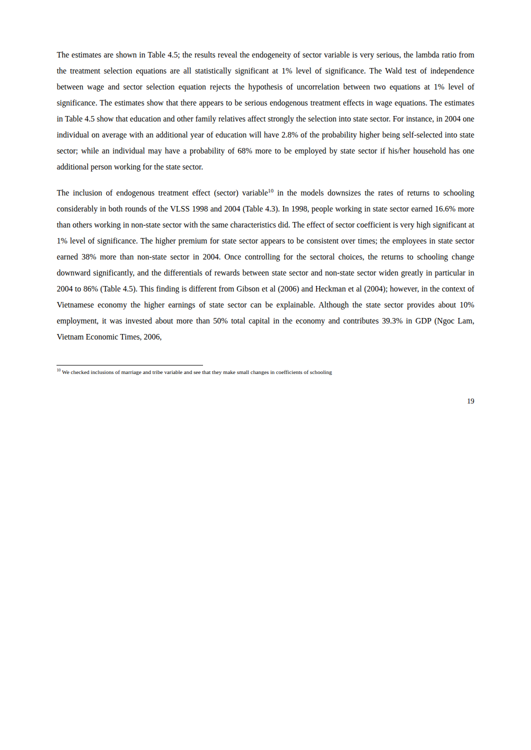The estimates are shown in Table 4.5; the results reveal the endogeneity of sector variable is very serious, the lambda ratio from the treatment selection equations are all statistically significant at 1% level of significance. The Wald test of independence between wage and sector selection equation rejects the hypothesis of uncorrelation between two equations at 1% level of significance. The estimates show that there appears to be serious endogenous treatment effects in wage equations. The estimates in Table 4.5 show that education and other family relatives affect strongly the selection into state sector. For instance, in 2004 one individual on average with an additional year of education will have 2.8% of the probability higher being self-selected into state sector; while an individual may have a probability of 68% more to be employed by state sector if his/her household has one additional person working for the state sector.
The inclusion of endogenous treatment effect (sector) variable10 in the models downsizes the rates of returns to schooling considerably in both rounds of the VLSS 1998 and 2004 (Table 4.3). In 1998, people working in state sector earned 16.6% more than others working in non-state sector with the same characteristics did. The effect of sector coefficient is very high significant at 1% level of significance. The higher premium for state sector appears to be consistent over times; the employees in state sector earned 38% more than non-state sector in 2004. Once controlling for the sectoral choices, the returns to schooling change downward significantly, and the differentials of rewards between state sector and non-state sector widen greatly in particular in 2004 to 86% (Table 4.5). This finding is different from Gibson et al (2006) and Heckman et al (2004); however, in the context of Vietnamese economy the higher earnings of state sector can be explainable. Although the state sector provides about 10% employment, it was invested about more than 50% total capital in the economy and contributes 39.3% in GDP (Ngoc Lam, Vietnam Economic Times, 2006,
10 We checked inclusions of marriage and tribe variable and see that they make small changes in coefficients of schooling
19